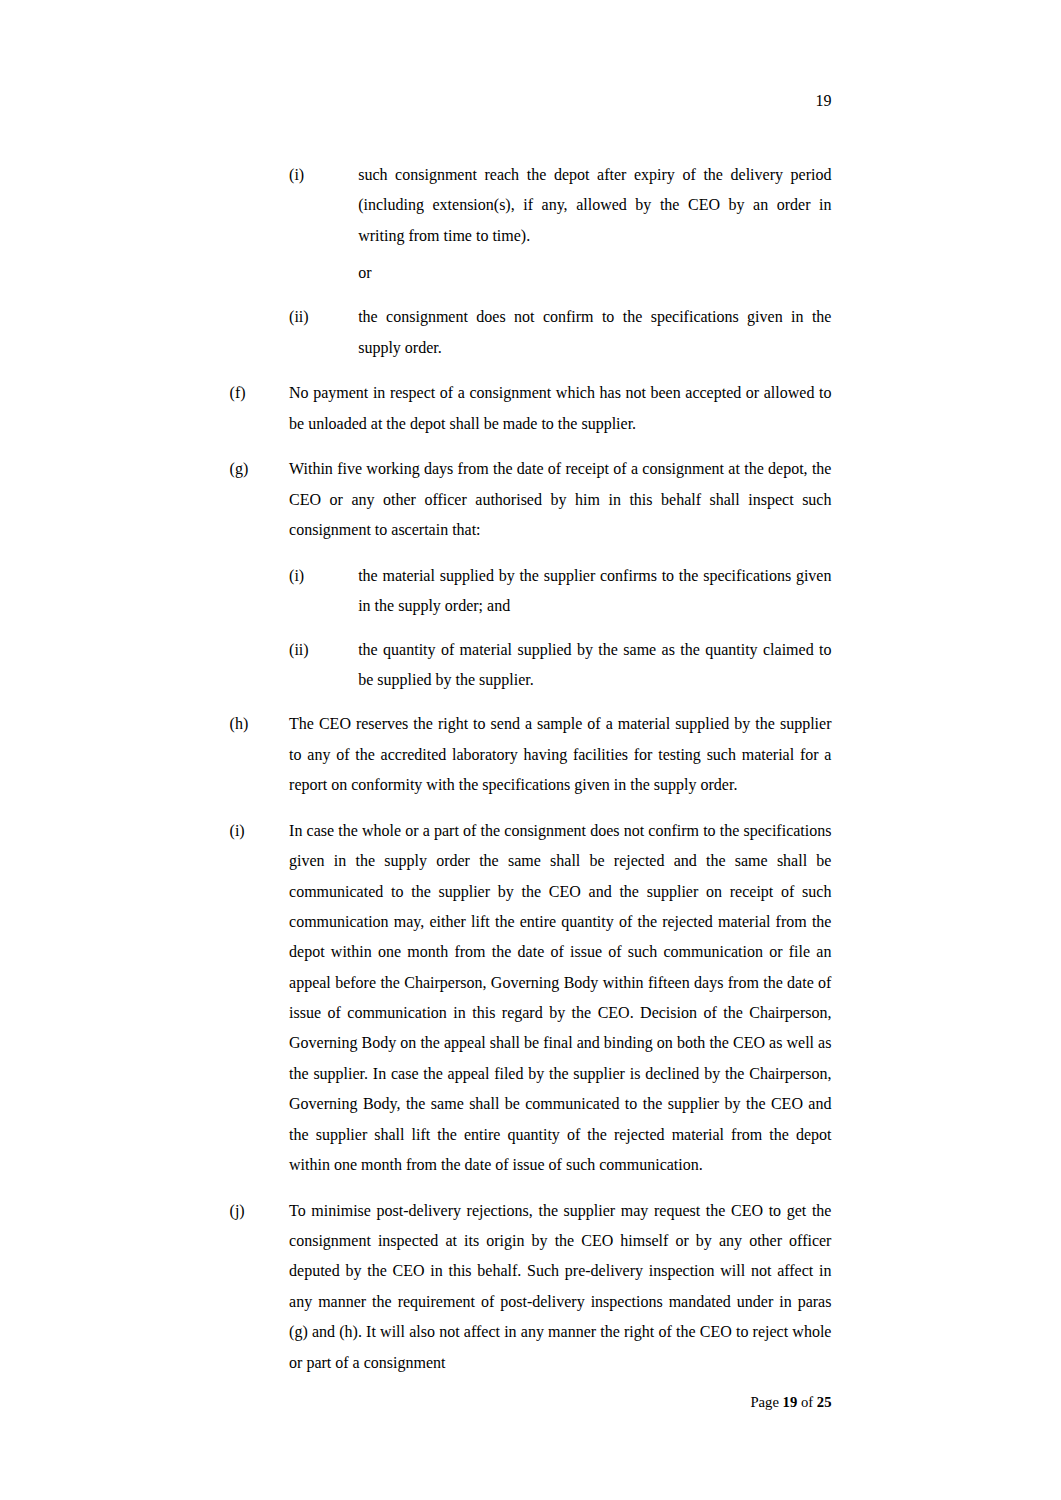19
(i)
such consignment reach the depot after expiry of the delivery period (including extension(s), if any, allowed by the CEO by an order in writing from time to time).
or
(ii)
the consignment does not confirm to the specifications given in the supply order.
(f)
No payment in respect of a consignment which has not been accepted or allowed to be unloaded at the depot shall be made to the supplier.
(g)
Within five working days from the date of receipt of a consignment at the depot, the CEO or any other officer authorised by him in this behalf shall inspect such consignment to ascertain that:
(i)
the material supplied by the supplier confirms to the specifications given in the supply order; and
(ii)
the quantity of material supplied by the same as the quantity claimed to be supplied by the supplier.
(h)
The CEO reserves the right to send a sample of a material supplied by the supplier to any of the accredited laboratory having facilities for testing such material for a report on conformity with the specifications given in the supply order.
(i)
In case the whole or a part of the consignment does not confirm to the specifications given in the supply order the same shall be rejected and the same shall be communicated to the supplier by the CEO and the supplier on receipt of such communication may, either lift the entire quantity of the rejected material from the depot within one month from the date of issue of such communication or file an appeal before the Chairperson, Governing Body within fifteen days from the date of issue of communication in this regard by the CEO. Decision of the Chairperson, Governing Body on the appeal shall be final and binding on both the CEO as well as the supplier. In case the appeal filed by the supplier is declined by the Chairperson, Governing Body, the same shall be communicated to the supplier by the CEO and the supplier shall lift the entire quantity of the rejected material from the depot within one month from the date of issue of such communication.
(j)
To minimise post-delivery rejections, the supplier may request the CEO to get the consignment inspected at its origin by the CEO himself or by any other officer deputed by the CEO in this behalf. Such pre-delivery inspection will not affect in any manner the requirement of post-delivery inspections mandated under in paras (g) and (h). It will also not affect in any manner the right of the CEO to reject whole or part of a consignment
Page 19 of 25